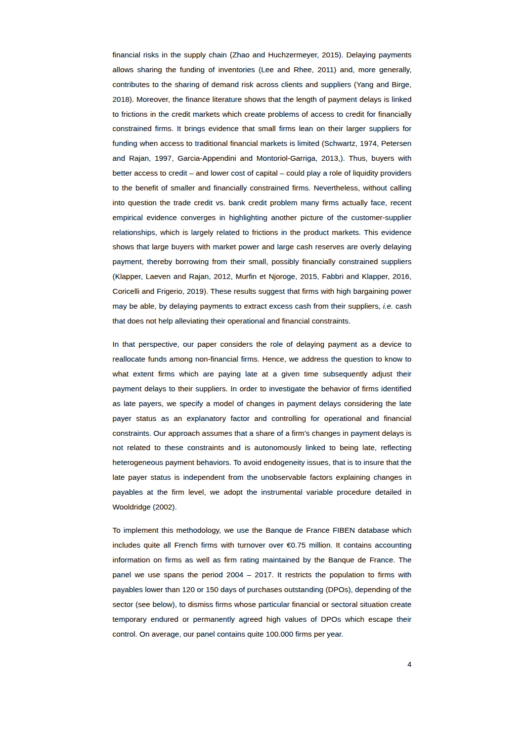financial risks in the supply chain (Zhao and Huchzermeyer, 2015). Delaying payments allows sharing the funding of inventories (Lee and Rhee, 2011) and, more generally, contributes to the sharing of demand risk across clients and suppliers (Yang and Birge, 2018). Moreover, the finance literature shows that the length of payment delays is linked to frictions in the credit markets which create problems of access to credit for financially constrained firms. It brings evidence that small firms lean on their larger suppliers for funding when access to traditional financial markets is limited (Schwartz, 1974, Petersen and Rajan, 1997, Garcia-Appendini and Montoriol-Garriga, 2013,). Thus, buyers with better access to credit – and lower cost of capital – could play a role of liquidity providers to the benefit of smaller and financially constrained firms. Nevertheless, without calling into question the trade credit vs. bank credit problem many firms actually face, recent empirical evidence converges in highlighting another picture of the customer-supplier relationships, which is largely related to frictions in the product markets. This evidence shows that large buyers with market power and large cash reserves are overly delaying payment, thereby borrowing from their small, possibly financially constrained suppliers (Klapper, Laeven and Rajan, 2012, Murfin et Njoroge, 2015, Fabbri and Klapper, 2016, Coricelli and Frigerio, 2019). These results suggest that firms with high bargaining power may be able, by delaying payments to extract excess cash from their suppliers, i.e. cash that does not help alleviating their operational and financial constraints.
In that perspective, our paper considers the role of delaying payment as a device to reallocate funds among non-financial firms. Hence, we address the question to know to what extent firms which are paying late at a given time subsequently adjust their payment delays to their suppliers. In order to investigate the behavior of firms identified as late payers, we specify a model of changes in payment delays considering the late payer status as an explanatory factor and controlling for operational and financial constraints. Our approach assumes that a share of a firm’s changes in payment delays is not related to these constraints and is autonomously linked to being late, reflecting heterogeneous payment behaviors. To avoid endogeneity issues, that is to insure that the late payer status is independent from the unobservable factors explaining changes in payables at the firm level, we adopt the instrumental variable procedure detailed in Wooldridge (2002).
To implement this methodology, we use the Banque de France FIBEN database which includes quite all French firms with turnover over €0.75 million. It contains accounting information on firms as well as firm rating maintained by the Banque de France. The panel we use spans the period 2004 – 2017. It restricts the population to firms with payables lower than 120 or 150 days of purchases outstanding (DPOs), depending of the sector (see below), to dismiss firms whose particular financial or sectoral situation create temporary endured or permanently agreed high values of DPOs which escape their control. On average, our panel contains quite 100.000 firms per year.
4